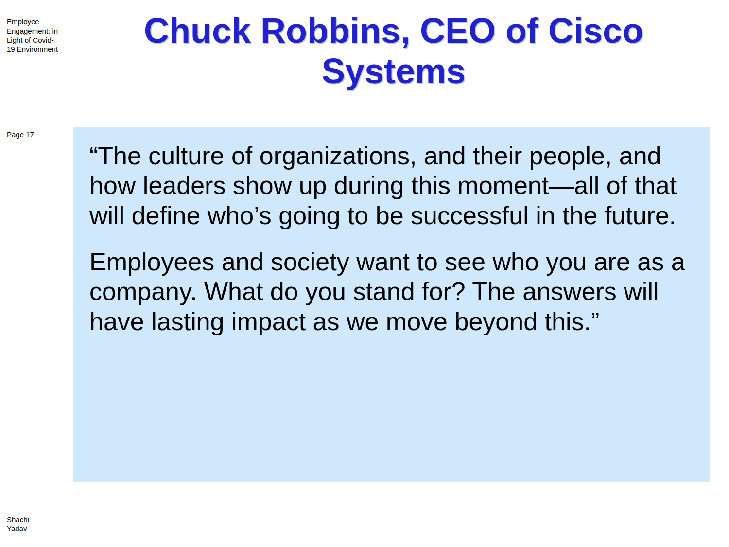Employee Engagement: in Light of Covid-19 Environment
Page 17
Chuck Robbins, CEO of Cisco Systems
“The culture of organizations, and their people, and how leaders show up during this moment—all of that will define who’s going to be successful in the future.
Employees and society want to see who you are as a company. What do you stand for? The answers will have lasting impact as we move beyond this.”
Shachi
Yadav